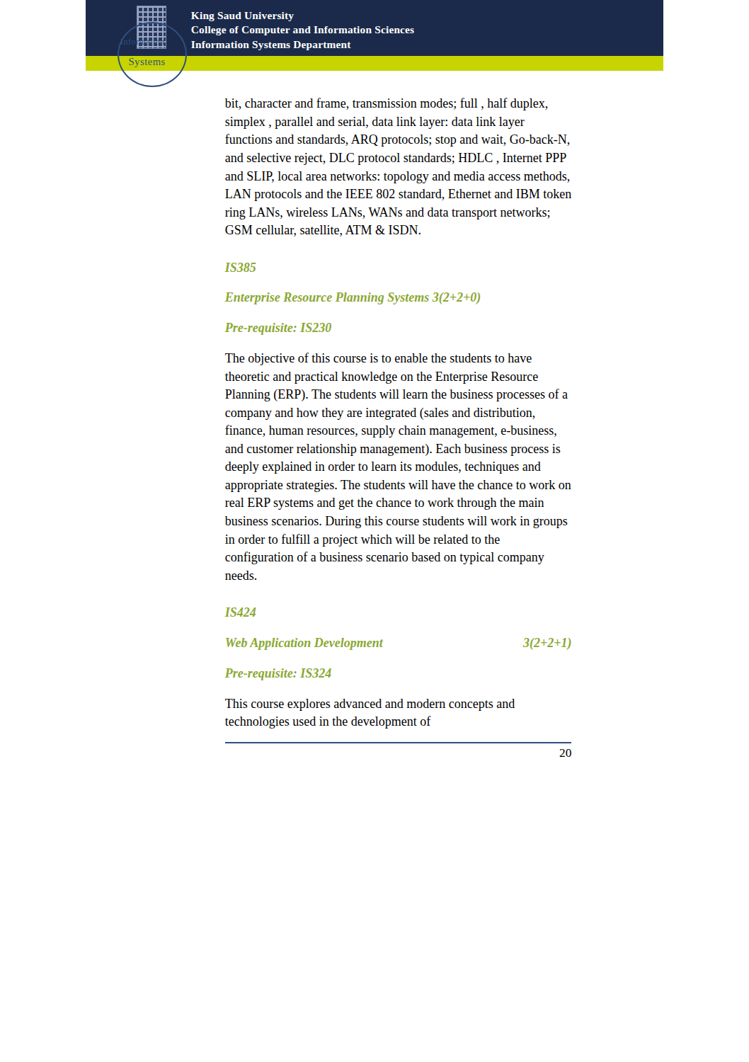King Saud University
College of Computer and Information Sciences
Information Systems Department
Information
Systems
bit, character and frame, transmission modes; full , half duplex, simplex , parallel and serial, data link layer: data link layer functions and standards, ARQ protocols; stop and wait, Go-back-N, and selective reject, DLC protocol standards; HDLC , Internet PPP and SLIP, local area networks: topology and media access methods, LAN protocols and the IEEE 802 standard, Ethernet and IBM token ring LANs, wireless LANs, WANs and data transport networks; GSM cellular, satellite, ATM & ISDN.
IS385
Enterprise Resource Planning Systems 3(2+2+0)
Pre-requisite: IS230
The objective of this course is to enable the students to have theoretic and practical knowledge on the Enterprise Resource Planning (ERP). The students will learn the business processes of a company and how they are integrated (sales and distribution, finance, human resources, supply chain management, e-business, and customer relationship management). Each business process is deeply explained in order to learn its modules, techniques and appropriate strategies. The students will have the chance to work on real ERP systems and get the chance to work through the main business scenarios. During this course students will work in groups in order to fulfill a project which will be related to the configuration of a business scenario based on typical company needs.
IS424
Web Application Development 3(2+2+1)
Pre-requisite: IS324
This course explores advanced and modern concepts and technologies used in the development of
20